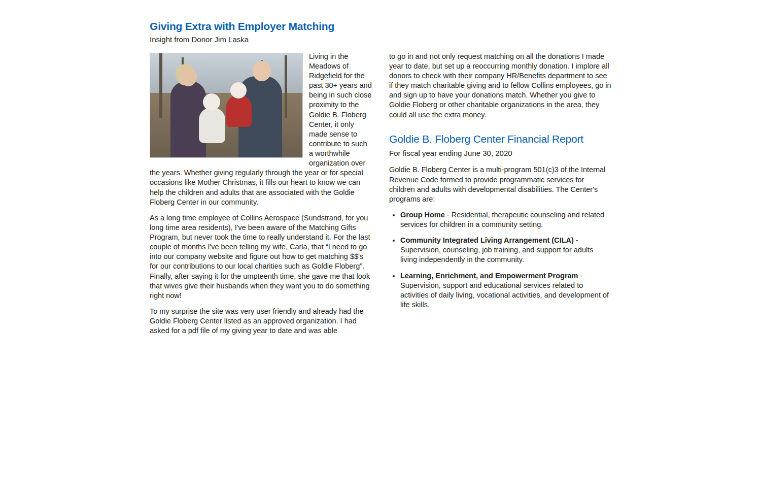Giving Extra with Employer Matching
Insight from Donor Jim Laska
Living in the Meadows of Ridgefield for the past 30+ years and being in such close proximity to the Goldie B. Floberg Center, it only made sense to contribute to such a worthwhile organization over the years. Whether giving regularly through the year or for special occasions like Mother Christmas, it fills our heart to know we can help the children and adults that are associated with the Goldie Floberg Center in our community.
As a long time employee of Collins Aerospace (Sundstrand, for you long time area residents), I've been aware of the Matching Gifts Program, but never took the time to really understand it. For the last couple of months I've been telling my wife, Carla, that “I need to go into our company website and figure out how to get matching $$'s for our contributions to our local charities such as Goldie Floberg”. Finally, after saying it for the umpteenth time, she gave me that look that wives give their husbands when they want you to do something right now!
To my surprise the site was very user friendly and already had the Goldie Floberg Center listed as an approved organization. I had asked for a pdf file of my giving year to date and was able
to go in and not only request matching on all the donations I made year to date, but set up a reoccurring monthly donation. I implore all donors to check with their company HR/Benefits department to see if they match charitable giving and to fellow Collins employees, go in and sign up to have your donations match. Whether you give to Goldie Floberg or other charitable organizations in the area, they could all use the extra money.
Goldie B. Floberg Center Financial Report
For fiscal year ending June 30, 2020
Goldie B. Floberg Center is a multi-program 501(c)3 of the Internal Revenue Code formed to provide programmatic services for children and adults with developmental disabilities. The Center's programs are:
Group Home - Residential, therapeutic counseling and related services for children in a community setting.
Community Integrated Living Arrangement (CILA) - Supervision, counseling, job training, and support for adults living independently in the community.
Learning, Enrichment, and Empowerment Program - Supervision, support and educational services related to activities of daily living, vocational activities, and development of life skills.